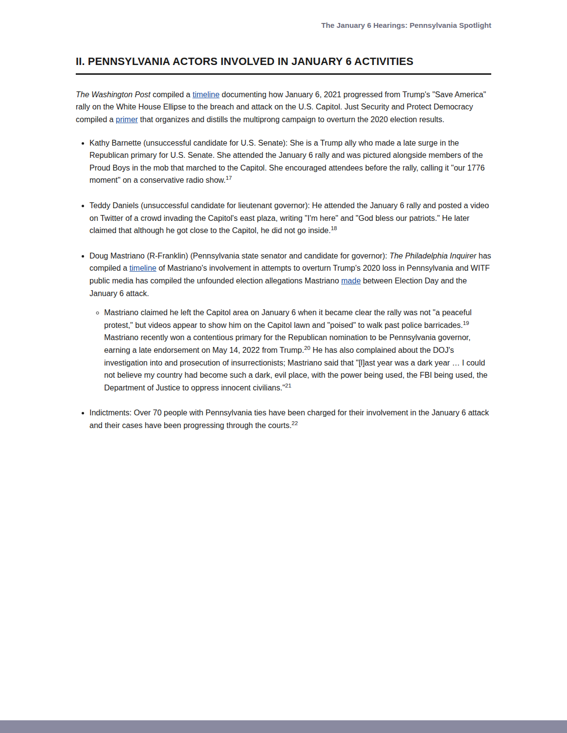The January 6 Hearings: Pennsylvania Spotlight
II. PENNSYLVANIA ACTORS INVOLVED IN JANUARY 6 ACTIVITIES
The Washington Post compiled a timeline documenting how January 6, 2021 progressed from Trump's "Save America" rally on the White House Ellipse to the breach and attack on the U.S. Capitol. Just Security and Protect Democracy compiled a primer that organizes and distills the multiprong campaign to overturn the 2020 election results.
Kathy Barnette (unsuccessful candidate for U.S. Senate): She is a Trump ally who made a late surge in the Republican primary for U.S. Senate. She attended the January 6 rally and was pictured alongside members of the Proud Boys in the mob that marched to the Capitol. She encouraged attendees before the rally, calling it "our 1776 moment" on a conservative radio show.17
Teddy Daniels (unsuccessful candidate for lieutenant governor): He attended the January 6 rally and posted a video on Twitter of a crowd invading the Capitol's east plaza, writing "I'm here" and "God bless our patriots." He later claimed that although he got close to the Capitol, he did not go inside.18
Doug Mastriano (R-Franklin) (Pennsylvania state senator and candidate for governor): The Philadelphia Inquirer has compiled a timeline of Mastriano's involvement in attempts to overturn Trump's 2020 loss in Pennsylvania and WITF public media has compiled the unfounded election allegations Mastriano made between Election Day and the January 6 attack.
Mastriano claimed he left the Capitol area on January 6 when it became clear the rally was not "a peaceful protest," but videos appear to show him on the Capitol lawn and "poised" to walk past police barricades.19 Mastriano recently won a contentious primary for the Republican nomination to be Pennsylvania governor, earning a late endorsement on May 14, 2022 from Trump.20 He has also complained about the DOJ's investigation into and prosecution of insurrectionists; Mastriano said that "[l]ast year was a dark year … I could not believe my country had become such a dark, evil place, with the power being used, the FBI being used, the Department of Justice to oppress innocent civilians."21
Indictments: Over 70 people with Pennsylvania ties have been charged for their involvement in the January 6 attack and their cases have been progressing through the courts.22